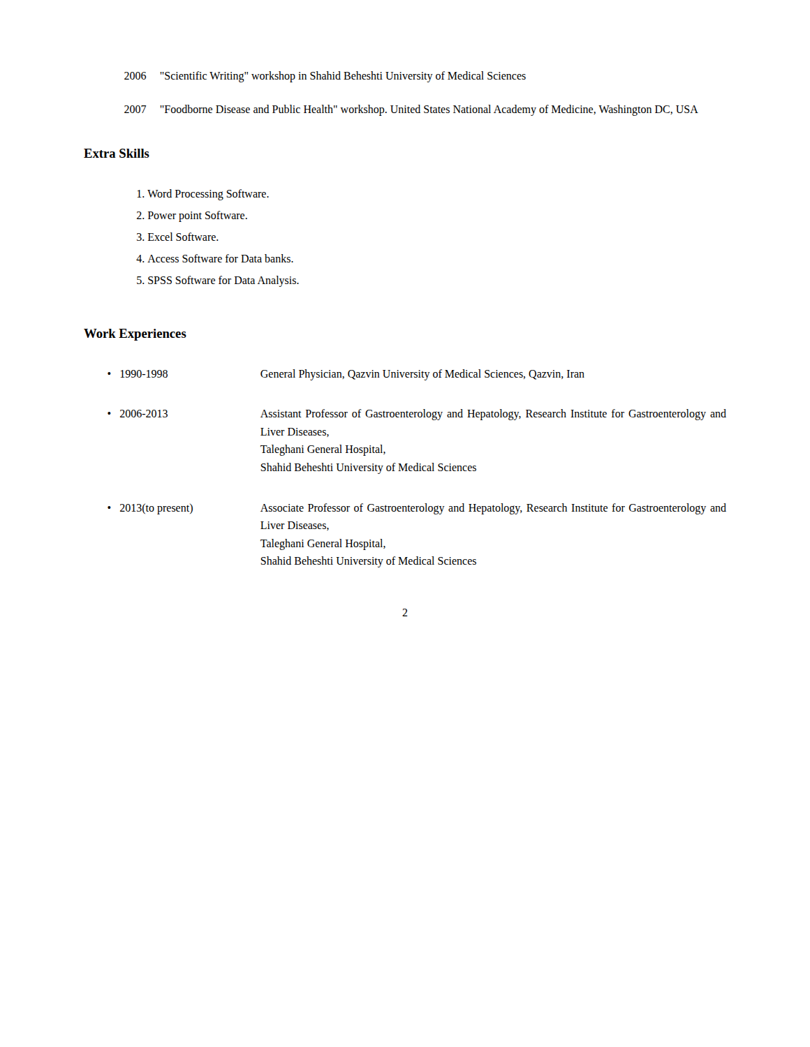2006
"Scientific Writing" workshop in Shahid Beheshti University of Medical Sciences
2007
"Foodborne Disease and Public Health" workshop. United States National Academy of Medicine, Washington DC, USA
Extra Skills
Word Processing Software.
Power point Software.
Excel Software.
Access Software for Data banks.
SPSS Software for Data Analysis.
Work Experiences
•
1990-1998
General Physician, Qazvin University of Medical Sciences, Qazvin, Iran
•
2006-2013
Assistant Professor of Gastroenterology and Hepatology, Research Institute for Gastroenterology and Liver Diseases,
Taleghani General Hospital,
Shahid Beheshti University of Medical Sciences
•
2013(to present)
Associate Professor of Gastroenterology and Hepatology, Research Institute for Gastroenterology and Liver Diseases,
Taleghani General Hospital,
Shahid Beheshti University of Medical Sciences
2